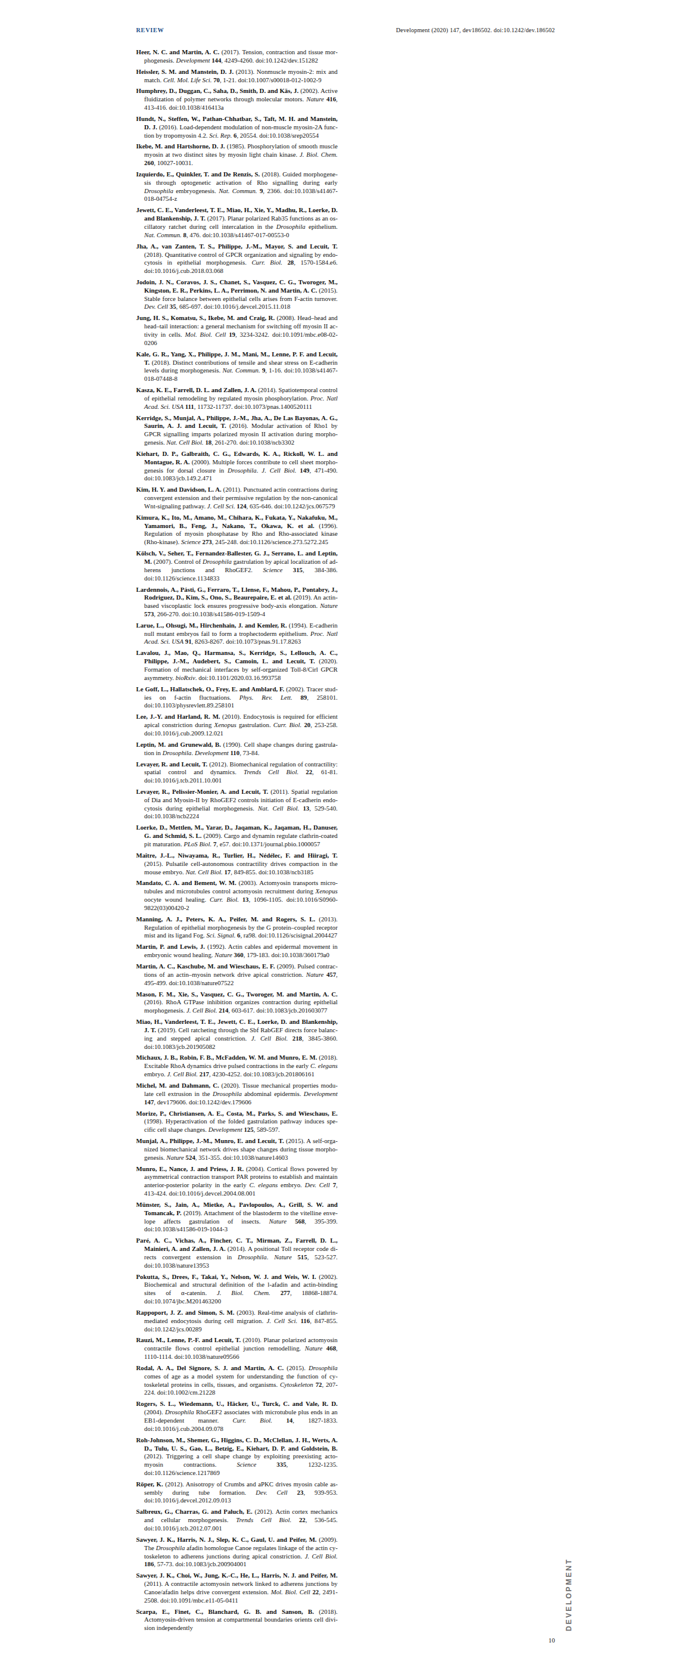Review
Development (2020) 147, dev186502. doi:10.1242/dev.186502
Heer, N. C. and Martin, A. C. (2017). Tension, contraction and tissue morphogenesis. Development 144, 4249-4260. doi:10.1242/dev.151282
Heissler, S. M. and Manstein, D. J. (2013). Nonmuscle myosin-2: mix and match. Cell. Mol. Life Sci. 70, 1-21. doi:10.1007/s00018-012-1002-9
Humphrey, D., Duggan, C., Saha, D., Smith, D. and Käs, J. (2002). Active fluidization of polymer networks through molecular motors. Nature 416, 413-416. doi:10.1038/416413a
Hundt, N., Steffen, W., Pathan-Chhatbar, S., Taft, M. H. and Manstein, D. J. (2016). Load-dependent modulation of non-muscle myosin-2A function by tropomyosin 4.2. Sci. Rep. 6, 20554. doi:10.1038/srep20554
Ikebe, M. and Hartshorne, D. J. (1985). Phosphorylation of smooth muscle myosin at two distinct sites by myosin light chain kinase. J. Biol. Chem. 260, 10027-10031.
Izquierdo, E., Quinkler, T. and De Renzis, S. (2018). Guided morphogenesis through optogenetic activation of Rho signalling during early Drosophila embryogenesis. Nat. Commun. 9, 2366. doi:10.1038/s41467-018-04754-z
Jewett, C. E., Vanderleest, T. E., Miao, H., Xie, Y., Madhu, R., Loerke, D. and Blankenship, J. T. (2017). Planar polarized Rab35 functions as an oscillatory ratchet during cell intercalation in the Drosophila epithelium. Nat. Commun. 8, 476. doi:10.1038/s41467-017-00553-0
Jha, A., van Zanten, T. S., Philippe, J.-M., Mayor, S. and Lecuit, T. (2018). Quantitative control of GPCR organization and signaling by endocytosis in epithelial morphogenesis. Curr. Biol. 28, 1570-1584.e6. doi:10.1016/j.cub.2018.03.068
Jodoin, J. N., Coravos, J. S., Chanet, S., Vasquez, C. G., Tworoger, M., Kingston, E. R., Perkins, L. A., Perrimon, N. and Martin, A. C. (2015). Stable force balance between epithelial cells arises from F-actin turnover. Dev. Cell 35, 685-697. doi:10.1016/j.devcel.2015.11.018
Jung, H. S., Komatsu, S., Ikebe, M. and Craig, R. (2008). Head–head and head–tail interaction: a general mechanism for switching off myosin II activity in cells. Mol. Biol. Cell 19, 3234-3242. doi:10.1091/mbc.e08-02-0206
Kale, G. R., Yang, X., Philippe, J. M., Mani, M., Lenne, P. F. and Lecuit, T. (2018). Distinct contributions of tensile and shear stress on E-cadherin levels during morphogenesis. Nat. Commun. 9, 1-16. doi:10.1038/s41467-018-07448-8
Kasza, K. E., Farrell, D. L. and Zallen, J. A. (2014). Spatiotemporal control of epithelial remodeling by regulated myosin phosphorylation. Proc. Natl Acad. Sci. USA 111, 11732-11737. doi:10.1073/pnas.1400520111
Kerridge, S., Munjal, A., Philippe, J.-M., Jha, A., De Las Bayonas, A. G., Saurin, A. J. and Lecuit, T. (2016). Modular activation of Rho1 by GPCR signalling imparts polarized myosin II activation during morphogenesis. Nat. Cell Biol. 18, 261-270. doi:10.1038/ncb3302
Kiehart, D. P., Galbraith, C. G., Edwards, K. A., Rickoll, W. L. and Montague, R. A. (2000). Multiple forces contribute to cell sheet morphogenesis for dorsal closure in Drosophila. J. Cell Biol. 149, 471-490. doi:10.1083/jcb.149.2.471
Kim, H. Y. and Davidson, L. A. (2011). Punctuated actin contractions during convergent extension and their permissive regulation by the non-canonical Wnt-signaling pathway. J. Cell Sci. 124, 635-646. doi:10.1242/jcs.067579
Kimura, K., Ito, M., Amano, M., Chihara, K., Fukata, Y., Nakafuku, M., Yamamori, B., Feng, J., Nakano, T., Okawa, K. et al. (1996). Regulation of myosin phosphatase by Rho and Rho-associated kinase (Rho-kinase). Science 273, 245-248. doi:10.1126/science.273.5272.245
Kölsch, V., Seher, T., Fernandez-Ballester, G. J., Serrano, L. and Leptin, M. (2007). Control of Drosophila gastrulation by apical localization of adherens junctions and RhoGEF2. Science 315, 384-386. doi:10.1126/science.1134833
Lardennois, A., Pásti, G., Ferraro, T., Llense, F., Mahou, P., Pontabry, J., Rodriguez, D., Kim, S., Ono, S., Beaurepaire, E. et al. (2019). An actin-based viscoplastic lock ensures progressive body-axis elongation. Nature 573, 266-270. doi:10.1038/s41586-019-1509-4
Larue, L., Ohsugi, M., Hirchenhain, J. and Kemler, R. (1994). E-cadherin null mutant embryos fail to form a trophectoderm epithelium. Proc. Natl Acad. Sci. USA 91, 8263-8267. doi:10.1073/pnas.91.17.8263
Lavalou, J., Mao, Q., Harmansa, S., Kerridge, S., Lellouch, A. C., Philippe, J.-M., Audebert, S., Camoin, L. and Lecuit, T. (2020). Formation of mechanical interfaces by self-organized Toll-8/Cirl GPCR asymmetry. bioRxiv. doi:10.1101/2020.03.16.993758
Le Goff, L., Hallatschek, O., Frey, E. and Amblard, F. (2002). Tracer studies on f-actin fluctuations. Phys. Rev. Lett. 89, 258101. doi:10.1103/physrevlett.89.258101
Lee, J.-Y. and Harland, R. M. (2010). Endocytosis is required for efficient apical constriction during Xenopus gastrulation. Curr. Biol. 20, 253-258. doi:10.1016/j.cub.2009.12.021
Leptin, M. and Grunewald, B. (1990). Cell shape changes during gastrulation in Drosophila. Development 110, 73-84.
Levayer, R. and Lecuit, T. (2012). Biomechanical regulation of contractility: spatial control and dynamics. Trends Cell Biol. 22, 61-81. doi:10.1016/j.tcb.2011.10.001
Levayer, R., Pelissier-Monier, A. and Lecuit, T. (2011). Spatial regulation of Dia and Myosin-II by RhoGEF2 controls initiation of E-cadherin endocytosis during epithelial morphogenesis. Nat. Cell Biol. 13, 529-540. doi:10.1038/ncb2224
Loerke, D., Mettlen, M., Yarar, D., Jaqaman, K., Jaqaman, H., Danuser, G. and Schmid, S. L. (2009). Cargo and dynamin regulate clathrin-coated pit maturation. PLoS Biol. 7, e57. doi:10.1371/journal.pbio.1000057
Maître, J.-L., Niwayama, R., Turlier, H., Nédélec, F. and Hiiragi, T. (2015). Pulsatile cell-autonomous contractility drives compaction in the mouse embryo. Nat. Cell Biol. 17, 849-855. doi:10.1038/ncb3185
Mandato, C. A. and Bement, W. M. (2003). Actomyosin transports microtubules and microtubules control actomyosin recruitment during Xenopus oocyte wound healing. Curr. Biol. 13, 1096-1105. doi:10.1016/S0960-9822(03)00420-2
Manning, A. J., Peters, K. A., Peifer, M. and Rogers, S. L. (2013). Regulation of epithelial morphogenesis by the G protein–coupled receptor mist and its ligand Fog. Sci. Signal. 6, ra98. doi:10.1126/scisignal.2004427
Martin, P. and Lewis, J. (1992). Actin cables and epidermal movement in embryonic wound healing. Nature 360, 179-183. doi:10.1038/360179a0
Martin, A. C., Kaschube, M. and Wieschaus, E. F. (2009). Pulsed contractions of an actin–myosin network drive apical constriction. Nature 457, 495-499. doi:10.1038/nature07522
Mason, F. M., Xie, S., Vasquez, C. G., Tworoger, M. and Martin, A. C. (2016). RhoA GTPase inhibition organizes contraction during epithelial morphogenesis. J. Cell Biol. 214, 603-617. doi:10.1083/jcb.201603077
Miao, H., Vanderleest, T. E., Jewett, C. E., Loerke, D. and Blankenship, J. T. (2019). Cell ratcheting through the Sbf RabGEF directs force balancing and stepped apical constriction. J. Cell Biol. 218, 3845-3860. doi:10.1083/jcb.201905082
Michaux, J. B., Robin, F. B., McFadden, W. M. and Munro, E. M. (2018). Excitable RhoA dynamics drive pulsed contractions in the early C. elegans embryo. J. Cell Biol. 217, 4230-4252. doi:10.1083/jcb.201806161
Michel, M. and Dahmann, C. (2020). Tissue mechanical properties modulate cell extrusion in the Drosophila abdominal epidermis. Development 147, dev179606. doi:10.1242/dev.179606
Morize, P., Christiansen, A. E., Costa, M., Parks, S. and Wieschaus, E. (1998). Hyperactivation of the folded gastrulation pathway induces specific cell shape changes. Development 125, 589-597.
Munjal, A., Philippe, J.-M., Munro, E. and Lecuit, T. (2015). A self-organized biomechanical network drives shape changes during tissue morphogenesis. Nature 524, 351-355. doi:10.1038/nature14603
Munro, E., Nance, J. and Priess, J. R. (2004). Cortical flows powered by asymmetrical contraction transport PAR proteins to establish and maintain anterior-posterior polarity in the early C. elegans embryo. Dev. Cell 7, 413-424. doi:10.1016/j.devcel.2004.08.001
Münster, S., Jain, A., Mietke, A., Pavlopoulos, A., Grill, S. W. and Tomancak, P. (2019). Attachment of the blastoderm to the vitelline envelope affects gastrulation of insects. Nature 568, 395-399. doi:10.1038/s41586-019-1044-3
Paré, A. C., Vichas, A., Fincher, C. T., Mirman, Z., Farrell, D. L., Mainieri, A. and Zallen, J. A. (2014). A positional Toll receptor code directs convergent extension in Drosophila. Nature 515, 523-527. doi:10.1038/nature13953
Pokutta, S., Drees, F., Takai, Y., Nelson, W. J. and Weis, W. I. (2002). Biochemical and structural definition of the l-afadin and actin-binding sites of α-catenin. J. Biol. Chem. 277, 18868-18874. doi:10.1074/jbc.M201463200
Rappoport, J. Z. and Simon, S. M. (2003). Real-time analysis of clathrin-mediated endocytosis during cell migration. J. Cell Sci. 116, 847-855. doi:10.1242/jcs.00289
Rauzi, M., Lenne, P.-F. and Lecuit, T. (2010). Planar polarized actomyosin contractile flows control epithelial junction remodelling. Nature 468, 1110-1114. doi:10.1038/nature09566
Rodal, A. A., Del Signore, S. J. and Martin, A. C. (2015). Drosophila comes of age as a model system for understanding the function of cytoskeletal proteins in cells, tissues, and organisms. Cytoskeleton 72, 207-224. doi:10.1002/cm.21228
Rogers, S. L., Wiedemann, U., Häcker, U., Turck, C. and Vale, R. D. (2004). Drosophila RhoGEF2 associates with microtubule plus ends in an EB1-dependent manner. Curr. Biol. 14, 1827-1833. doi:10.1016/j.cub.2004.09.078
Roh-Johnson, M., Shemer, G., Higgins, C. D., McClellan, J. H., Werts, A. D., Tulu, U. S., Gao, L., Betzig, E., Kiehart, D. P. and Goldstein, B. (2012). Triggering a cell shape change by exploiting preexisting actomyosin contractions. Science 335, 1232-1235. doi:10.1126/science.1217869
Röper, K. (2012). Anisotropy of Crumbs and aPKC drives myosin cable assembly during tube formation. Dev. Cell 23, 939-953. doi:10.1016/j.devcel.2012.09.013
Salbreux, G., Charras, G. and Paluch, E. (2012). Actin cortex mechanics and cellular morphogenesis. Trends Cell Biol. 22, 536-545. doi:10.1016/j.tcb.2012.07.001
Sawyer, J. K., Harris, N. J., Slep, K. C., Gaul, U. and Peifer, M. (2009). The Drosophila afadin homologue Canoe regulates linkage of the actin cytoskeleton to adherens junctions during apical constriction. J. Cell Biol. 186, 57-73. doi:10.1083/jcb.200904001
Sawyer, J. K., Choi, W., Jung, K.-C., He, L., Harris, N. J. and Peifer, M. (2011). A contractile actomyosin network linked to adherens junctions by Canoe/afadin helps drive convergent extension. Mol. Biol. Cell 22, 2491-2508. doi:10.1091/mbc.e11-05-0411
Scarpa, E., Finet, C., Blanchard, G. B. and Sanson, B. (2018). Actomyosin-driven tension at compartmental boundaries orients cell division independently
Development
10